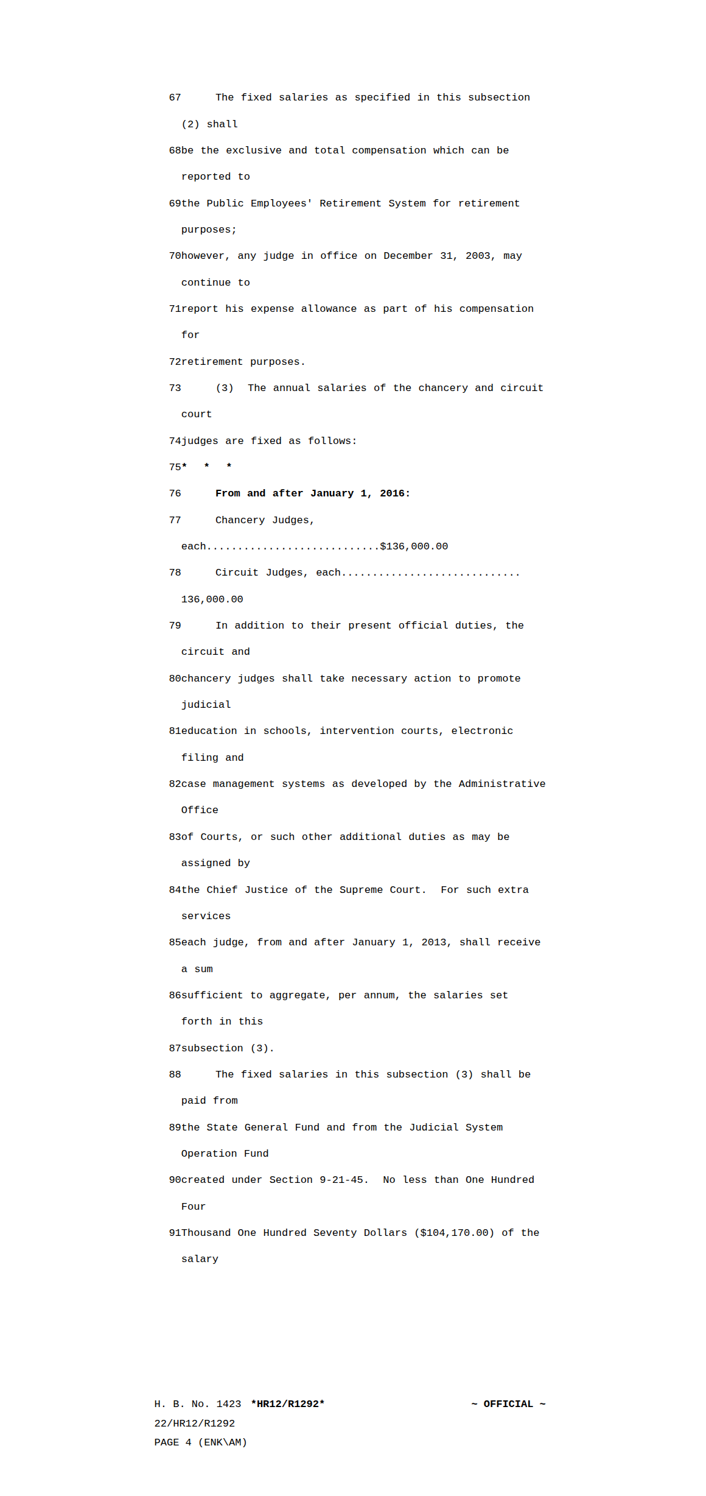| 67 | The fixed salaries as specified in this subsection (2) shall |
| 68 | be the exclusive and total compensation which can be reported to |
| 69 | the Public Employees' Retirement System for retirement purposes; |
| 70 | however, any judge in office on December 31, 2003, may continue to |
| 71 | report his expense allowance as part of his compensation for |
| 72 | retirement purposes. |
| 73 | (3) The annual salaries of the chancery and circuit court |
| 74 | judges are fixed as follows: |
| 75 | * * * |
| 76 | From and after January 1, 2016: |
| 77 | Chancery Judges, each............................$136,000.00 |
| 78 | Circuit Judges, each............................. 136,000.00 |
| 79 | In addition to their present official duties, the circuit and |
| 80 | chancery judges shall take necessary action to promote judicial |
| 81 | education in schools, intervention courts, electronic filing and |
| 82 | case management systems as developed by the Administrative Office |
| 83 | of Courts, or such other additional duties as may be assigned by |
| 84 | the Chief Justice of the Supreme Court. For such extra services |
| 85 | each judge, from and after January 1, 2013, shall receive a sum |
| 86 | sufficient to aggregate, per annum, the salaries set forth in this |
| 87 | subsection (3). |
| 88 | The fixed salaries in this subsection (3) shall be paid from |
| 89 | the State General Fund and from the Judicial System Operation Fund |
| 90 | created under Section 9-21-45. No less than One Hundred Four |
| 91 | Thousand One Hundred Seventy Dollars ($104,170.00) of the salary |
H. B. No. 1423 *HR12/R1292* ~ OFFICIAL ~
22/HR12/R1292
PAGE 4 (ENK\AM)